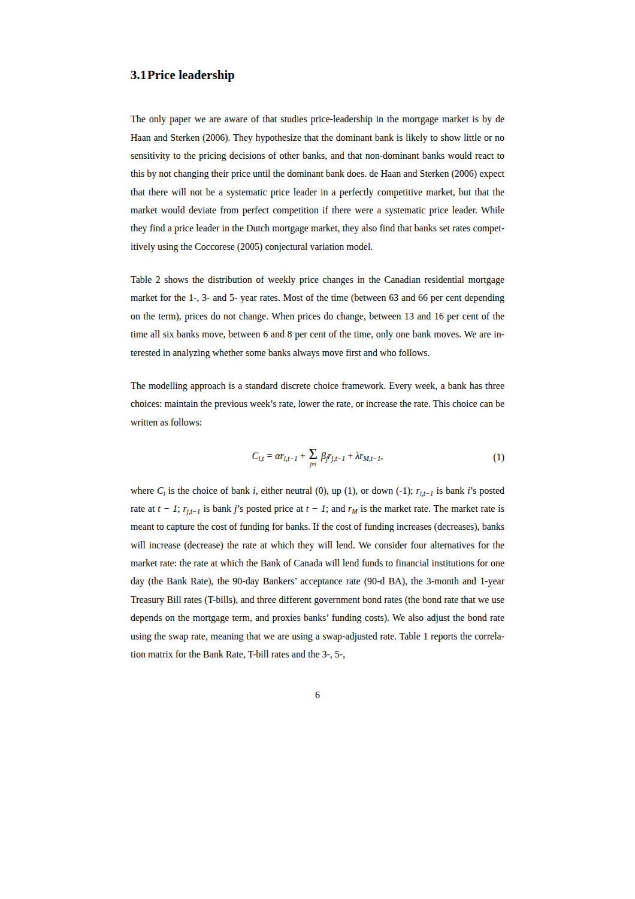3.1 Price leadership
The only paper we are aware of that studies price-leadership in the mortgage market is by de Haan and Sterken (2006). They hypothesize that the dominant bank is likely to show little or no sensitivity to the pricing decisions of other banks, and that non-dominant banks would react to this by not changing their price until the dominant bank does. de Haan and Sterken (2006) expect that there will not be a systematic price leader in a perfectly competitive market, but that the market would deviate from perfect competition if there were a systematic price leader. While they find a price leader in the Dutch mortgage market, they also find that banks set rates competitively using the Coccorese (2005) conjectural variation model.
Table 2 shows the distribution of weekly price changes in the Canadian residential mortgage market for the 1-, 3- and 5- year rates. Most of the time (between 63 and 66 per cent depending on the term), prices do not change. When prices do change, between 13 and 16 per cent of the time all six banks move, between 6 and 8 per cent of the time, only one bank moves. We are interested in analyzing whether some banks always move first and who follows.
The modelling approach is a standard discrete choice framework. Every week, a bank has three choices: maintain the previous week’s rate, lower the rate, or increase the rate. This choice can be written as follows:
Ci,t = αri,t−1 + Σj≠i βjrj,t−1 + λrM,t−1, (1)
where Ci is the choice of bank i, either neutral (0), up (1), or down (-1); ri,t−1 is bank i’s posted rate at t − 1; rj,t−1 is bank j’s posted price at t − 1; and rM is the market rate. The market rate is meant to capture the cost of funding for banks. If the cost of funding increases (decreases), banks will increase (decrease) the rate at which they will lend. We consider four alternatives for the market rate: the rate at which the Bank of Canada will lend funds to financial institutions for one day (the Bank Rate), the 90-day Bankers’ acceptance rate (90-d BA), the 3-month and 1-year Treasury Bill rates (T-bills), and three different government bond rates (the bond rate that we use depends on the mortgage term, and proxies banks’ funding costs). We also adjust the bond rate using the swap rate, meaning that we are using a swap-adjusted rate. Table 1 reports the correlation matrix for the Bank Rate, T-bill rates and the 3-, 5-,
6